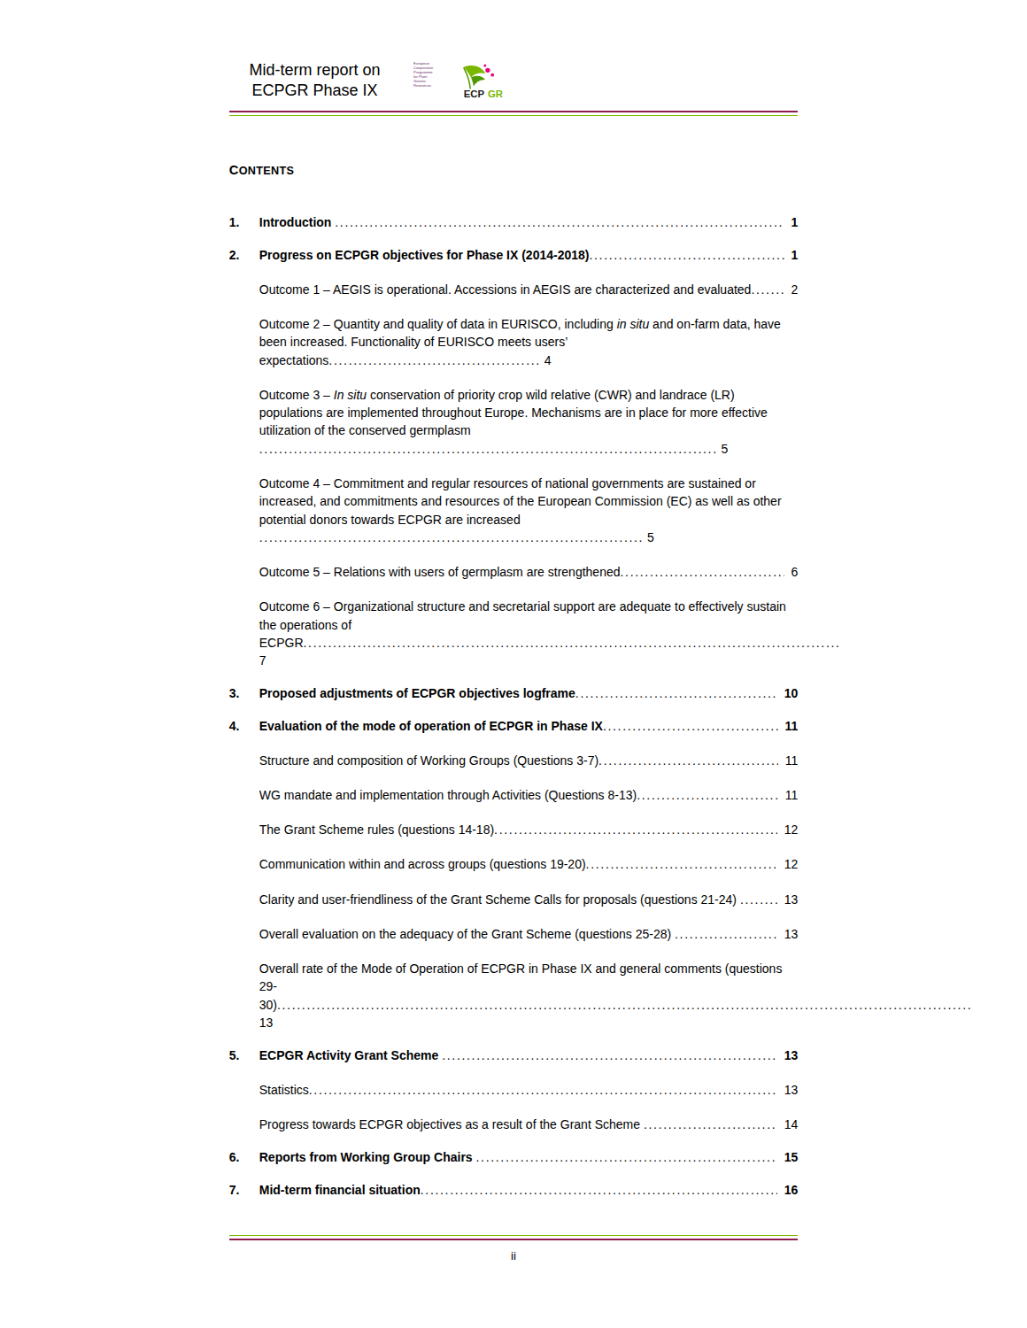Mid-term report on
ECPGR Phase IX
European Cooperative Programme for Plant Genetic Resources ECP GR
CONTENTS
1. Introduction ............................................................................................................... 1
2. Progress on ECPGR objectives for Phase IX (2014-2018)........................................... 1
Outcome 1 – AEGIS is operational. Accessions in AEGIS are characterized and evaluated........... 2
Outcome 2 – Quantity and quality of data in EURISCO, including in situ and on-farm data, have been increased. Functionality of EURISCO meets users’ expectations........................................... 4
Outcome 3 – In situ conservation of priority crop wild relative (CWR) and landrace (LR) populations are implemented throughout Europe. Mechanisms are in place for more effective utilization of the conserved germplasm ............................................................................................. 5
Outcome 4 – Commitment and regular resources of national governments are sustained or increased, and commitments and resources of the European Commission (EC) as well as other potential donors towards ECPGR are increased .............................................................................. 5
Outcome 5 – Relations with users of germplasm are strengthened................................................ 6
Outcome 6 – Organizational structure and secretarial support are adequate to effectively sustain the operations of ECPGR............................................................................................................. 7
3. Proposed adjustments of ECPGR objectives logframe............................................. 10
4. Evaluation of the mode of operation of ECPGR in Phase IX...................................... 11
Structure and composition of Working Groups (Questions 3-7)..................................................... 11
WG mandate and implementation through Activities (Questions 8-13)......................................... 11
The Grant Scheme rules (questions 14-18)..................................................................................... 12
Communication within and across groups (questions 19-20)......................................................... 12
Clarity and user-friendliness of the Grant Scheme Calls for proposals (questions 21-24) ............. 13
Overall evaluation on the adequacy of the Grant Scheme (questions 25-28) ................................ 13
Overall rate of the Mode of Operation of ECPGR in Phase IX and general comments (questions 29-30)............................................................................................................................................. 13
5. ECPGR Activity Grant Scheme ................................................................................... 13
Statistics......................................................................................................................................... 13
Progress towards ECPGR objectives as a result of the Grant Scheme ........................................ 14
6. Reports from Working Group Chairs .......................................................................... 15
7. Mid-term financial situation.......................................................................................... 16
ii